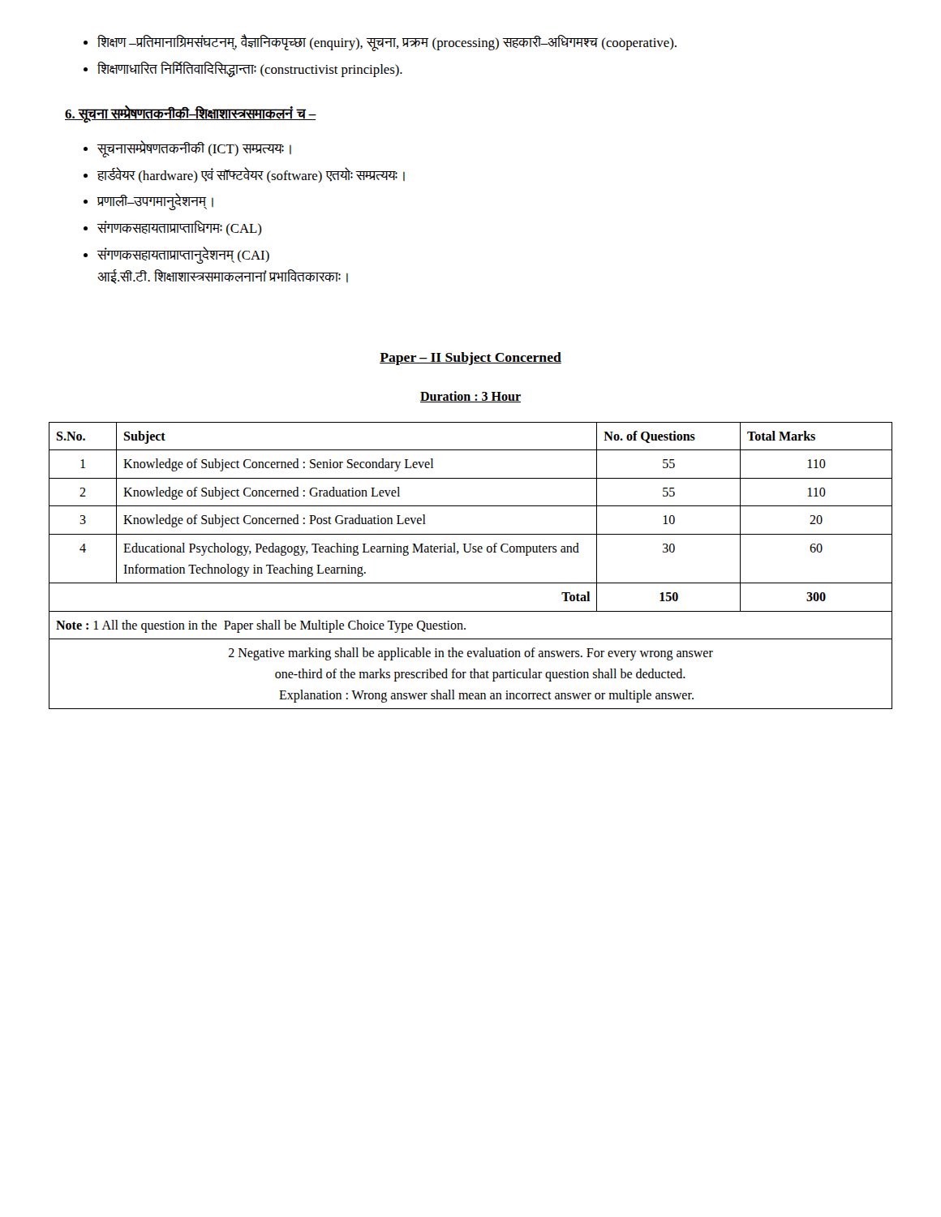शिक्षण –प्रतिमानाग्रिमसंघटनम्, वैज्ञानिकपृच्छा (enquiry), सूचना, प्रक्रम (processing) सहकारी–अधिगमश्च (cooperative).
शिक्षणाधारित निर्मितिवादिसिद्धान्ताः (constructivist principles).
6. सूचना सम्प्रेषणतकनीकी–शिक्षाशास्त्रसमाकलनं च –
सूचनासम्प्रेषणतकनीकी (ICT) सम्प्रत्ययः।
हार्डवेयर (hardware) एवं सॉफ्टवेयर (software) एतयोः सम्प्रत्ययः।
प्रणाली–उपगमानुदेशनम्।
संगणकसहायताप्राप्ताधिगमः (CAL)
संगणकसहायताप्राप्तानुदेशनम् (CAI)
आई.सी.टी. शिक्षाशास्त्रसमाकलनानां प्रभावितकारकाः।
Paper – II Subject Concerned
Duration : 3 Hour
| S.No. | Subject | No. of Questions | Total Marks |
| --- | --- | --- | --- |
| 1 | Knowledge of Subject Concerned : Senior Secondary Level | 55 | 110 |
| 2 | Knowledge of Subject Concerned : Graduation Level | 55 | 110 |
| 3 | Knowledge of Subject Concerned : Post Graduation Level | 10 | 20 |
| 4 | Educational Psychology, Pedagogy, Teaching Learning Material, Use of Computers and Information Technology in Teaching Learning. | 30 | 60 |
| Total | 150 | 300 |
| Note : 1 All the question in the Paper shall be Multiple Choice Type Question. |
| 2 Negative marking shall be applicable in the evaluation of answers. For every wrong answer one-third of the marks prescribed for that particular question shall be deducted. Explanation : Wrong answer shall mean an incorrect answer or multiple answer. |